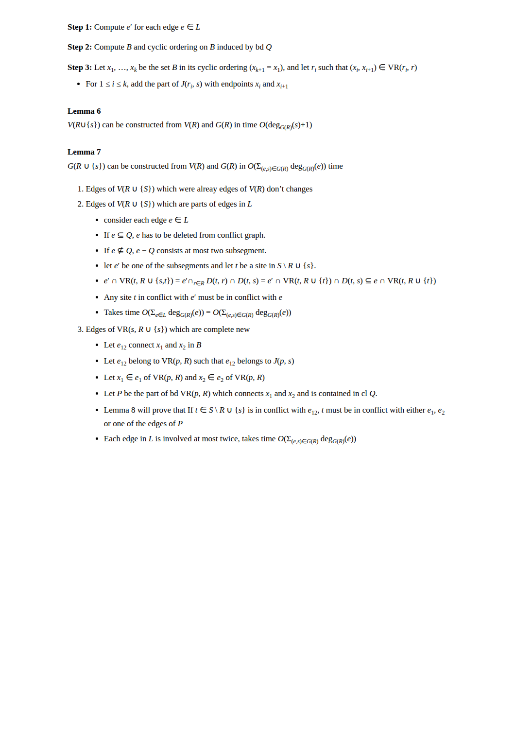Step 1: Compute e′ for each edge e ∈ L
Step 2: Compute B and cyclic ordering on B induced by bd Q
Step 3: Let x1, …, xk be the set B in its cyclic ordering (xk+1 = x1), and let ri such that (xi, xi+1) ∈ VR(ri, r)
For 1 ≤ i ≤ k, add the part of J(ri, s) with endpoints xi and xi+1
Lemma 6
V(R∪{s}) can be constructed from V(R) and G(R) in time O(degG(R)(s)+1)
Lemma 7
G(R ∪ {s}) can be constructed from V(R) and G(R) in O(Σ(e,s)∈G(R) degG(R)(e)) time
Edges of V(R ∪ {S}) which were alreay edges of V(R) don’t changes
Edges of V(R ∪ {S}) which are parts of edges in L
consider each edge e ∈ L
If e ⊆ Q, e has to be deleted from conflict graph.
If e ⊈ Q, e − Q consists at most two subsegment.
let e′ be one of the subsegments and let t be a site in S \ R ∪ {s}.
e′ ∩ VR(t, R ∪ {s,t}) = e′∩r∈R D(t, r) ∩ D(t, s) = e′ ∩ VR(t, R ∪ {t}) ∩ D(t, s) ⊆ e ∩ VR(t, R ∪ {t})
Any site t in conflict with e′ must be in conflict with e
Takes time O(Σe∈L degG(R)(e)) = O(Σ(e,s)∈G(R) degG(R)(e))
Edges of VR(s, R ∪ {s}) which are complete new
Let e12 connect x1 and x2 in B
Let e12 belong to VR(p, R) such that e12 belongs to J(p, s)
Let x1 ∈ e1 of VR(p, R) and x2 ∈ e2 of VR(p, R)
Let P be the part of bd VR(p, R) which connects x1 and x2 and is contained in cl Q.
Lemma 8 will prove that If t ∈ S \ R ∪ {s} is in conflict with e12, t must be in conflict with either e1, e2 or one of the edges of P
Each edge in L is involved at most twice, takes time O(Σ(e,s)∈G(R) degG(R)(e))